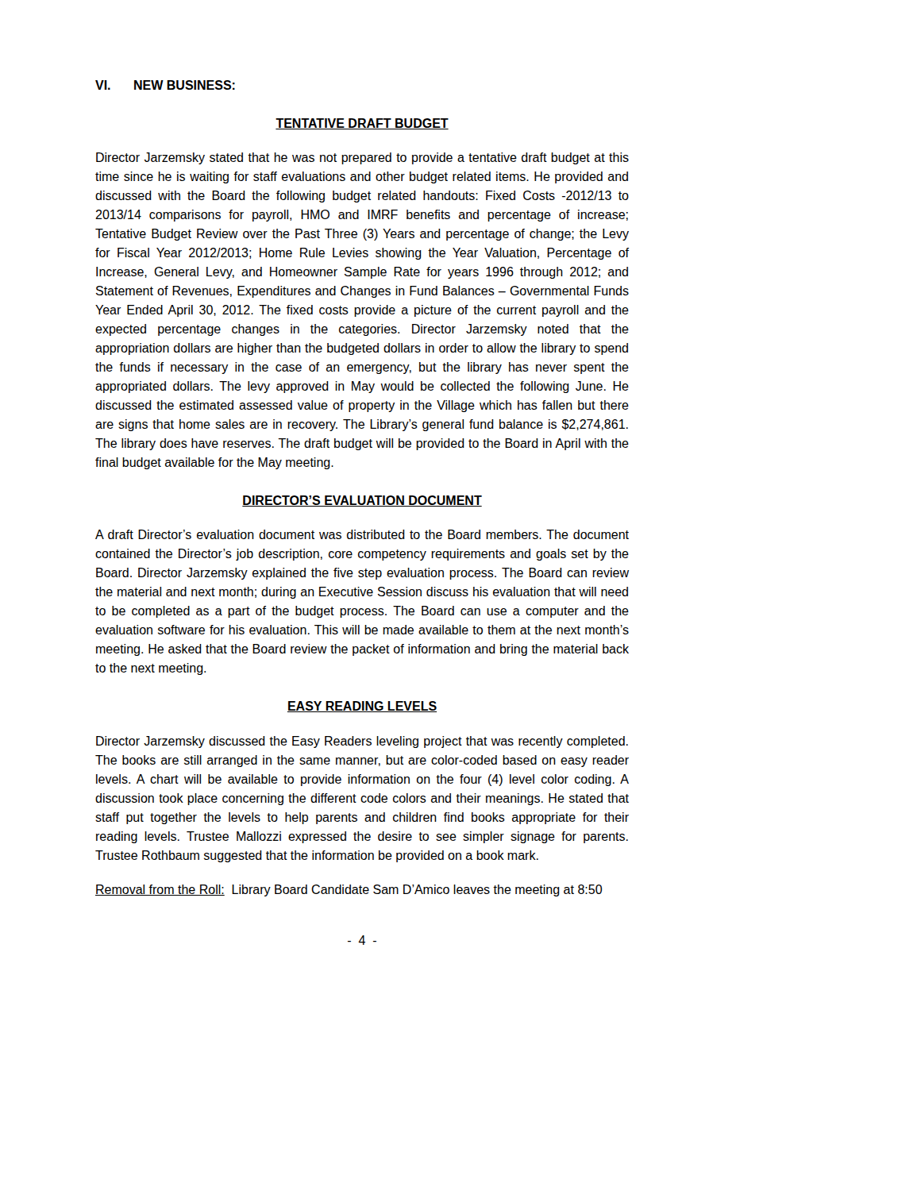VI. NEW BUSINESS:
TENTATIVE DRAFT BUDGET
Director Jarzemsky stated that he was not prepared to provide a tentative draft budget at this time since he is waiting for staff evaluations and other budget related items. He provided and discussed with the Board the following budget related handouts: Fixed Costs -2012/13 to 2013/14 comparisons for payroll, HMO and IMRF benefits and percentage of increase; Tentative Budget Review over the Past Three (3) Years and percentage of change; the Levy for Fiscal Year 2012/2013; Home Rule Levies showing the Year Valuation, Percentage of Increase, General Levy, and Homeowner Sample Rate for years 1996 through 2012; and Statement of Revenues, Expenditures and Changes in Fund Balances – Governmental Funds Year Ended April 30, 2012. The fixed costs provide a picture of the current payroll and the expected percentage changes in the categories. Director Jarzemsky noted that the appropriation dollars are higher than the budgeted dollars in order to allow the library to spend the funds if necessary in the case of an emergency, but the library has never spent the appropriated dollars. The levy approved in May would be collected the following June. He discussed the estimated assessed value of property in the Village which has fallen but there are signs that home sales are in recovery. The Library’s general fund balance is $2,274,861. The library does have reserves. The draft budget will be provided to the Board in April with the final budget available for the May meeting.
DIRECTOR’S EVALUATION DOCUMENT
A draft Director’s evaluation document was distributed to the Board members. The document contained the Director’s job description, core competency requirements and goals set by the Board. Director Jarzemsky explained the five step evaluation process. The Board can review the material and next month; during an Executive Session discuss his evaluation that will need to be completed as a part of the budget process. The Board can use a computer and the evaluation software for his evaluation. This will be made available to them at the next month’s meeting. He asked that the Board review the packet of information and bring the material back to the next meeting.
EASY READING LEVELS
Director Jarzemsky discussed the Easy Readers leveling project that was recently completed. The books are still arranged in the same manner, but are color-coded based on easy reader levels. A chart will be available to provide information on the four (4) level color coding. A discussion took place concerning the different code colors and their meanings. He stated that staff put together the levels to help parents and children find books appropriate for their reading levels. Trustee Mallozzi expressed the desire to see simpler signage for parents. Trustee Rothbaum suggested that the information be provided on a book mark.
Removal from the Roll: Library Board Candidate Sam D’Amico leaves the meeting at 8:50
- 4 -